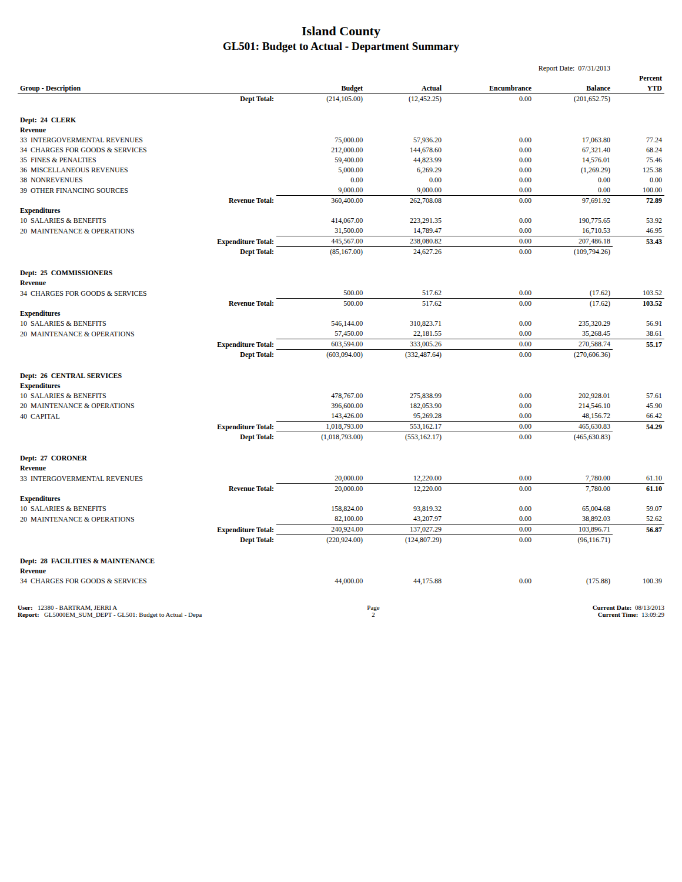Island County
GL501: Budget to Actual - Department Summary
| | | | Report Date: 07/31/2013 | |
| --- | --- | --- | --- | --- |
| | | | | | Percent |
| Group - Description | Budget | Actual | Encumbrance | Balance | YTD |
| Dept Total: | (214,105.00) | (12,452.25) | 0.00 | (201,652.75) | |
| Dept: 24 CLERK | | | | | |
| Revenue | | | | | |
| 33 INTERGOVERMENTAL REVENUES | 75,000.00 | 57,936.20 | 0.00 | 17,063.80 | 77.24 |
| 34 CHARGES FOR GOODS & SERVICES | 212,000.00 | 144,678.60 | 0.00 | 67,321.40 | 68.24 |
| 35 FINES & PENALTIES | 59,400.00 | 44,823.99 | 0.00 | 14,576.01 | 75.46 |
| 36 MISCELLANEOUS REVENUES | 5,000.00 | 6,269.29 | 0.00 | (1,269.29) | 125.38 |
| 38 NONREVENUES | 0.00 | 0.00 | 0.00 | 0.00 | 0.00 |
| 39 OTHER FINANCING SOURCES | 9,000.00 | 9,000.00 | 0.00 | 0.00 | 100.00 |
| Revenue Total: | 360,400.00 | 262,708.08 | 0.00 | 97,691.92 | 72.89 |
| Expenditures | | | | | |
| 10 SALARIES & BENEFITS | 414,067.00 | 223,291.35 | 0.00 | 190,775.65 | 53.92 |
| 20 MAINTENANCE & OPERATIONS | 31,500.00 | 14,789.47 | 0.00 | 16,710.53 | 46.95 |
| Expenditure Total: | 445,567.00 | 238,080.82 | 0.00 | 207,486.18 | 53.43 |
| Dept Total: | (85,167.00) | 24,627.26 | 0.00 | (109,794.26) | |
| Dept: 25 COMMISSIONERS | | | | | |
| Revenue | | | | | |
| 34 CHARGES FOR GOODS & SERVICES | 500.00 | 517.62 | 0.00 | (17.62) | 103.52 |
| Revenue Total: | 500.00 | 517.62 | 0.00 | (17.62) | 103.52 |
| Expenditures | | | | | |
| 10 SALARIES & BENEFITS | 546,144.00 | 310,823.71 | 0.00 | 235,320.29 | 56.91 |
| 20 MAINTENANCE & OPERATIONS | 57,450.00 | 22,181.55 | 0.00 | 35,268.45 | 38.61 |
| Expenditure Total: | 603,594.00 | 333,005.26 | 0.00 | 270,588.74 | 55.17 |
| Dept Total: | (603,094.00) | (332,487.64) | 0.00 | (270,606.36) | |
| Dept: 26 CENTRAL SERVICES | | | | | |
| Expenditures | | | | | |
| 10 SALARIES & BENEFITS | 478,767.00 | 275,838.99 | 0.00 | 202,928.01 | 57.61 |
| 20 MAINTENANCE & OPERATIONS | 396,600.00 | 182,053.90 | 0.00 | 214,546.10 | 45.90 |
| 40 CAPITAL | 143,426.00 | 95,269.28 | 0.00 | 48,156.72 | 66.42 |
| Expenditure Total: | 1,018,793.00 | 553,162.17 | 0.00 | 465,630.83 | 54.29 |
| Dept Total: | (1,018,793.00) | (553,162.17) | 0.00 | (465,630.83) | |
| Dept: 27 CORONER | | | | | |
| Revenue | | | | | |
| 33 INTERGOVERMENTAL REVENUES | 20,000.00 | 12,220.00 | 0.00 | 7,780.00 | 61.10 |
| Revenue Total: | 20,000.00 | 12,220.00 | 0.00 | 7,780.00 | 61.10 |
| Expenditures | | | | | |
| 10 SALARIES & BENEFITS | 158,824.00 | 93,819.32 | 0.00 | 65,004.68 | 59.07 |
| 20 MAINTENANCE & OPERATIONS | 82,100.00 | 43,207.97 | 0.00 | 38,892.03 | 52.62 |
| Expenditure Total: | 240,924.00 | 137,027.29 | 0.00 | 103,896.71 | 56.87 |
| Dept Total: | (220,924.00) | (124,807.29) | 0.00 | (96,116.71) | |
| Dept: 28 FACILITIES & MAINTENANCE | | | | | |
| Revenue | | | | | |
| 34 CHARGES FOR GOODS & SERVICES | 44,000.00 | 44,175.88 | 0.00 | (175.88) | 100.39 |
User: 12380 - BARTRAM, JERRI A
Report: GL5000EM_SUM_DEPT - GL501: Budget to Actual - Depa
Page
2
Current Date: 08/13/2013
Current Time: 13:09:29